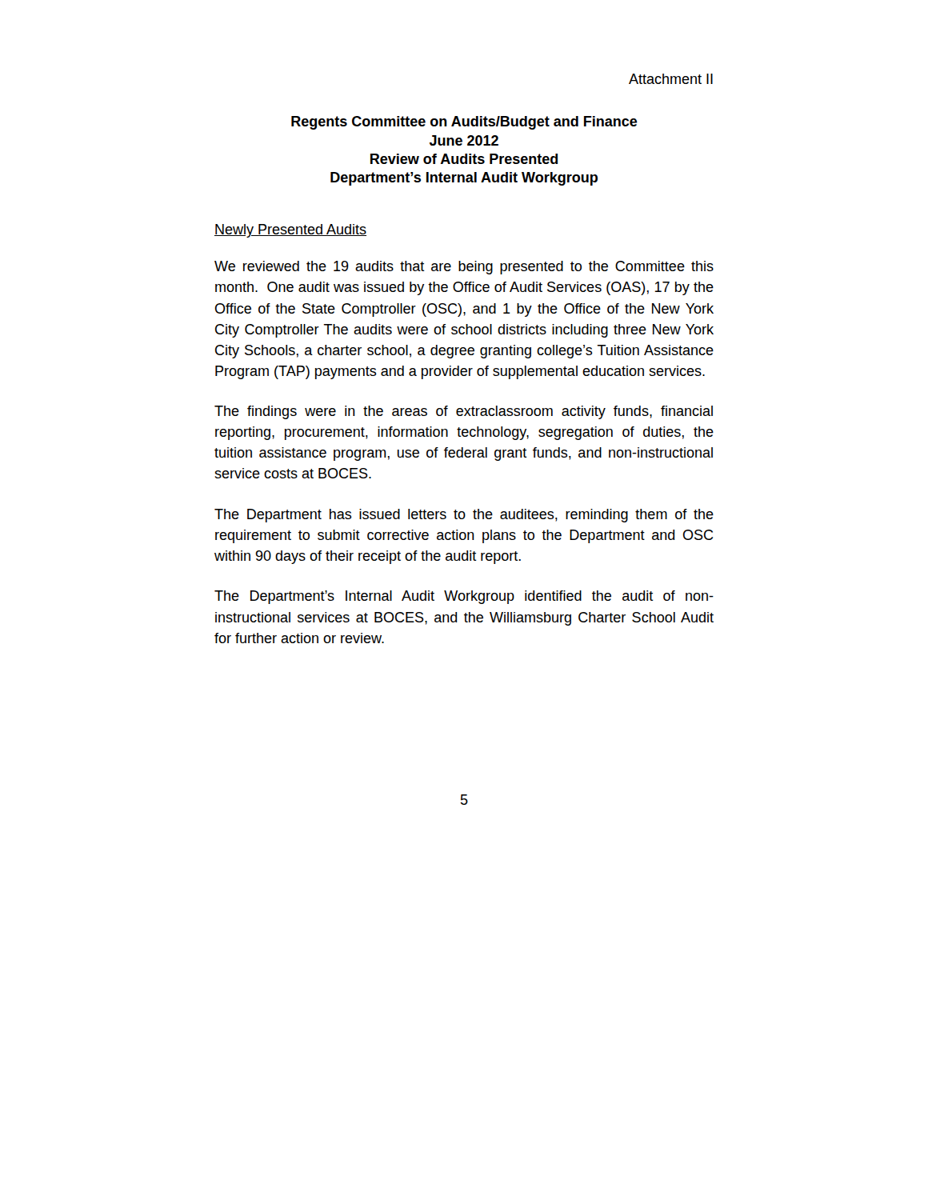Attachment II
Regents Committee on Audits/Budget and Finance June 2012 Review of Audits Presented Department’s Internal Audit Workgroup
Newly Presented Audits
We reviewed the 19 audits that are being presented to the Committee this month. One audit was issued by the Office of Audit Services (OAS), 17 by the Office of the State Comptroller (OSC), and 1 by the Office of the New York City Comptroller The audits were of school districts including three New York City Schools, a charter school, a degree granting college’s Tuition Assistance Program (TAP) payments and a provider of supplemental education services.
The findings were in the areas of extraclassroom activity funds, financial reporting, procurement, information technology, segregation of duties, the tuition assistance program, use of federal grant funds, and non-instructional service costs at BOCES.
The Department has issued letters to the auditees, reminding them of the requirement to submit corrective action plans to the Department and OSC within 90 days of their receipt of the audit report.
The Department’s Internal Audit Workgroup identified the audit of non-instructional services at BOCES, and the Williamsburg Charter School Audit for further action or review.
5